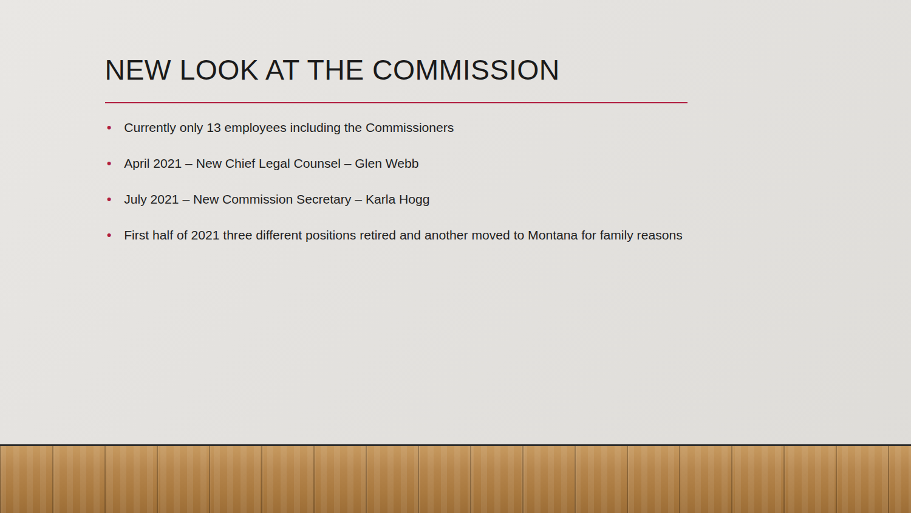New Look at the Commission
Currently only 13 employees including the Commissioners
April 2021 – New Chief Legal Counsel – Glen Webb
July 2021 – New Commission Secretary – Karla Hogg
First half of 2021 three different positions retired and another moved to Montana for family reasons